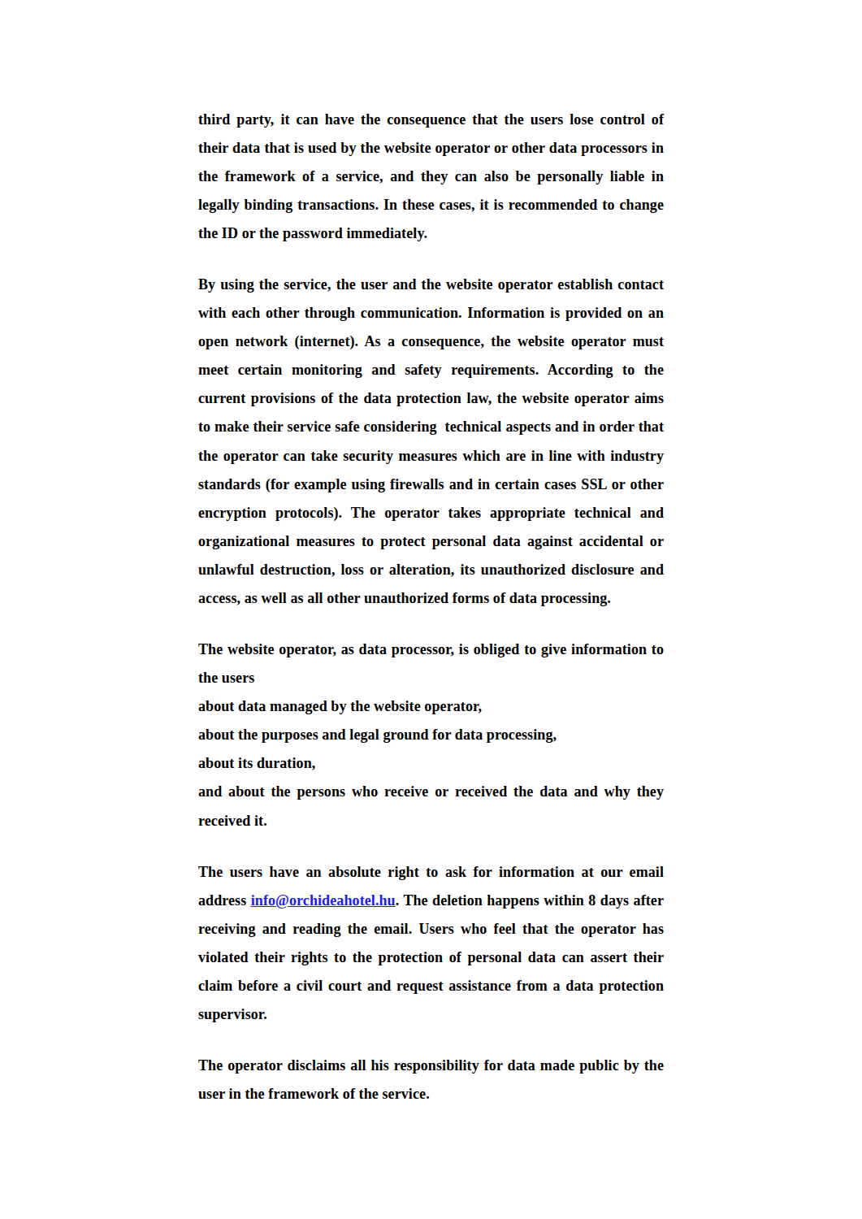third party, it can have the consequence that the users lose control of their data that is used by the website operator or other data processors in the framework of a service, and they can also be personally liable in legally binding transactions. In these cases, it is recommended to change the ID or the password immediately.
By using the service, the user and the website operator establish contact with each other through communication. Information is provided on an open network (internet). As a consequence, the website operator must meet certain monitoring and safety requirements. According to the current provisions of the data protection law, the website operator aims to make their service safe considering technical aspects and in order that the operator can take security measures which are in line with industry standards (for example using firewalls and in certain cases SSL or other encryption protocols). The operator takes appropriate technical and organizational measures to protect personal data against accidental or unlawful destruction, loss or alteration, its unauthorized disclosure and access, as well as all other unauthorized forms of data processing.
The website operator, as data processor, is obliged to give information to the users
about data managed by the website operator,
about the purposes and legal ground for data processing,
about its duration,
and about the persons who receive or received the data and why they received it.
The users have an absolute right to ask for information at our email address info@orchideahotel.hu. The deletion happens within 8 days after receiving and reading the email. Users who feel that the operator has violated their rights to the protection of personal data can assert their claim before a civil court and request assistance from a data protection supervisor.
The operator disclaims all his responsibility for data made public by the user in the framework of the service.